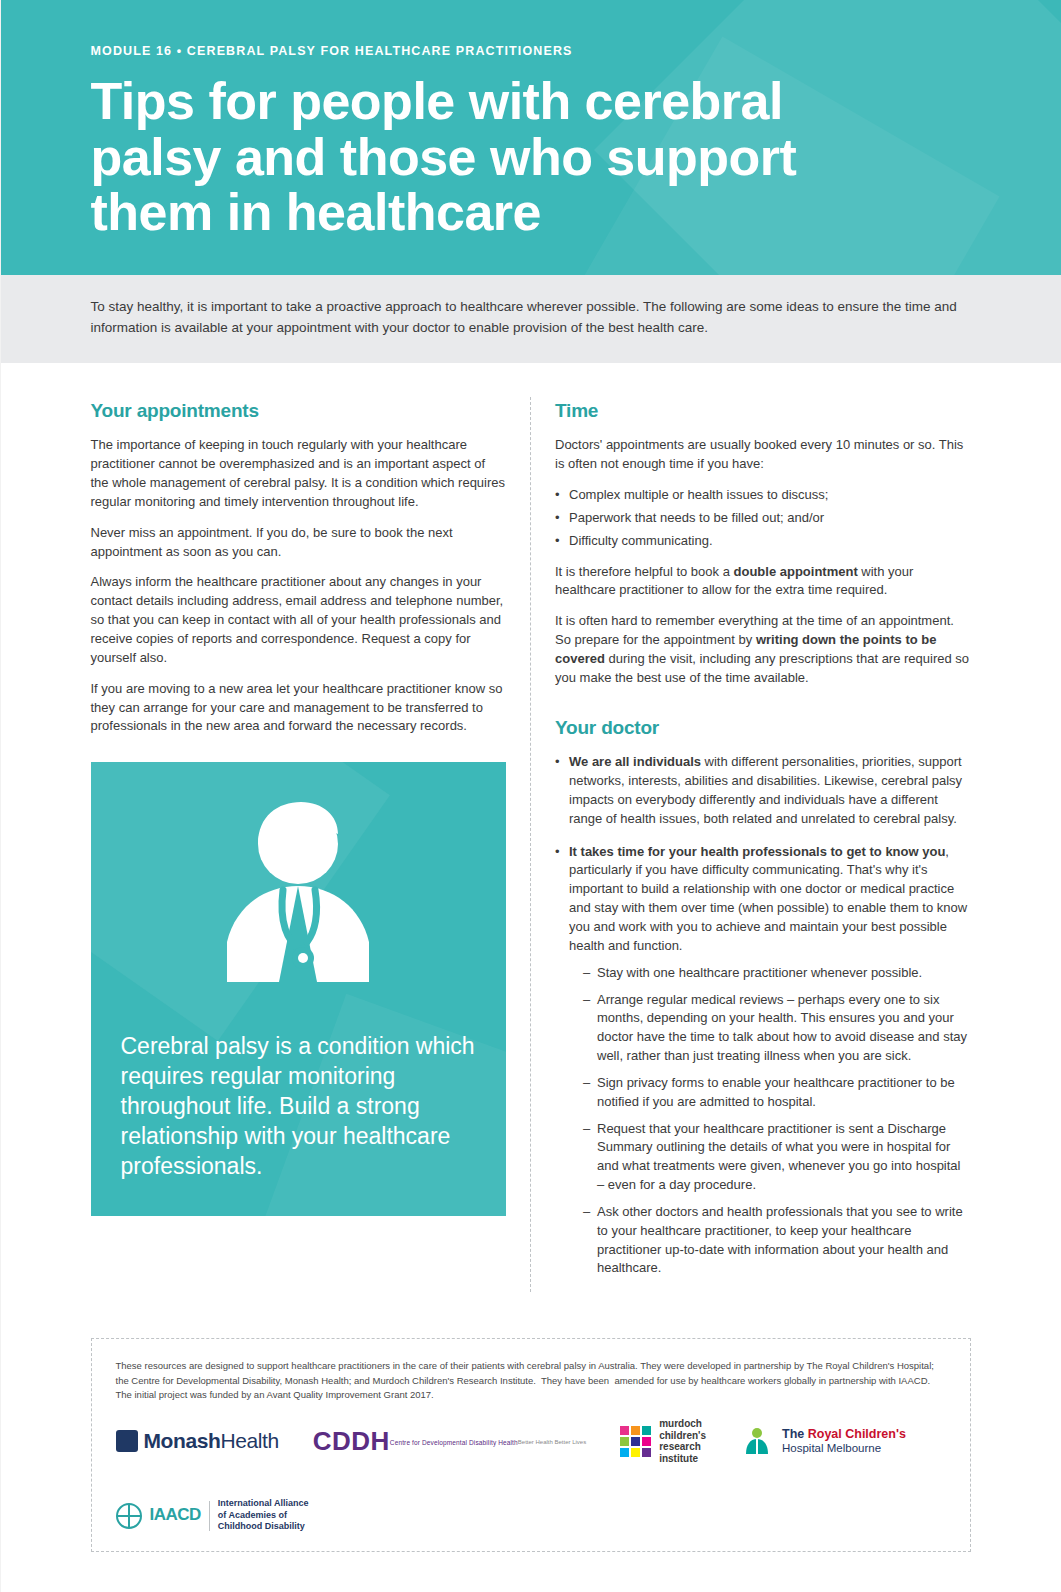Module 16 • Cerebral Palsy for Healthcare Practitioners
Tips for people with cerebral palsy and those who support them in healthcare
To stay healthy, it is important to take a proactive approach to healthcare wherever possible. The following are some ideas to ensure the time and information is available at your appointment with your doctor to enable provision of the best health care.
Your appointments
The importance of keeping in touch regularly with your healthcare practitioner cannot be overemphasized and is an important aspect of the whole management of cerebral palsy. It is a condition which requires regular monitoring and timely intervention throughout life.
Never miss an appointment. If you do, be sure to book the next appointment as soon as you can.
Always inform the healthcare practitioner about any changes in your contact details including address, email address and telephone number, so that you can keep in contact with all of your health professionals and receive copies of reports and correspondence. Request a copy for yourself also.
If you are moving to a new area let your healthcare practitioner know so they can arrange for your care and management to be transferred to professionals in the new area and forward the necessary records.
Cerebral palsy is a condition which requires regular monitoring throughout life. Build a strong relationship with your healthcare professionals.
Time
Doctors' appointments are usually booked every 10 minutes or so. This is often not enough time if you have:
Complex multiple or health issues to discuss;
Paperwork that needs to be filled out; and/or
Difficulty communicating.
It is therefore helpful to book a double appointment with your healthcare practitioner to allow for the extra time required.
It is often hard to remember everything at the time of an appointment. So prepare for the appointment by writing down the points to be covered during the visit, including any prescriptions that are required so you make the best use of the time available.
Your doctor
We are all individuals with different personalities, priorities, support networks, interests, abilities and disabilities. Likewise, cerebral palsy impacts on everybody differently and individuals have a different range of health issues, both related and unrelated to cerebral palsy.
It takes time for your health professionals to get to know you, particularly if you have difficulty communicating. That's why it's important to build a relationship with one doctor or medical practice and stay with them over time (when possible) to enable them to know you and work with you to achieve and maintain your best possible health and function.
Stay with one healthcare practitioner whenever possible.
Arrange regular medical reviews – perhaps every one to six months, depending on your health. This ensures you and your doctor have the time to talk about how to avoid disease and stay well, rather than just treating illness when you are sick.
Sign privacy forms to enable your healthcare practitioner to be notified if you are admitted to hospital.
Request that your healthcare practitioner is sent a Discharge Summary outlining the details of what you were in hospital for and what treatments were given, whenever you go into hospital – even for a day procedure.
Ask other doctors and health professionals that you see to write to your healthcare practitioner, to keep your healthcare practitioner up-to-date with information about your health and healthcare.
These resources are designed to support healthcare practitioners in the care of their patients with cerebral palsy in Australia. They were developed in partnership by The Royal Children's Hospital; the Centre for Developmental Disability, Monash Health; and Murdoch Children's Research Institute. They have been amended for use by healthcare workers globally in partnership with IAACD. The initial project was funded by an Avant Quality Improvement Grant 2017.
MonashHealth
CDDH
Centre for Developmental Disability Health
Better Health Better Lives
murdoch
children's
research
institute
The Royal Children's
Hospital Melbourne
IAACD
International Alliance
of Academies of
Childhood Disability